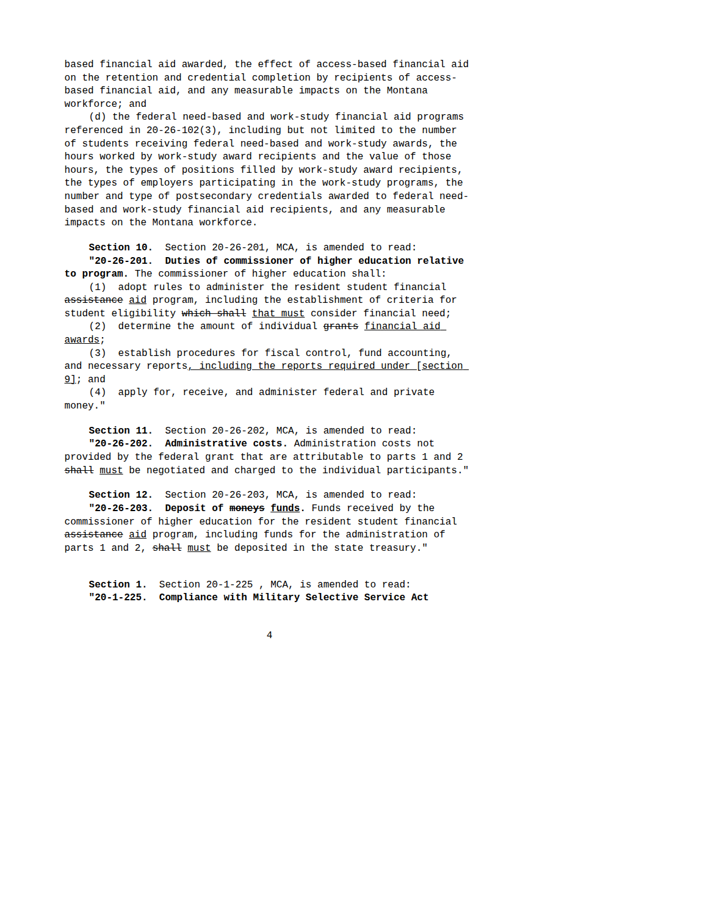based financial aid awarded, the effect of access-based financial aid on the retention and credential completion by recipients of access-based financial aid, and any measurable impacts on the Montana workforce; and
(d) the federal need-based and work-study financial aid programs referenced in 20-26-102(3), including but not limited to the number of students receiving federal need-based and work-study awards, the hours worked by work-study award recipients and the value of those hours, the types of positions filled by work-study award recipients, the types of employers participating in the work-study programs, the number and type of postsecondary credentials awarded to federal need-based and work-study financial aid recipients, and any measurable impacts on the Montana workforce.
Section 10. Section 20-26-201, MCA, is amended to read:
"20-26-201. Duties of commissioner of higher education relative to program. The commissioner of higher education shall:
(1) adopt rules to administer the resident student financial assistance aid program, including the establishment of criteria for student eligibility which shall that must consider financial need;
(2) determine the amount of individual grants financial aid awards;
(3) establish procedures for fiscal control, fund accounting, and necessary reports, including the reports required under [section 9]; and
(4) apply for, receive, and administer federal and private money."
Section 11. Section 20-26-202, MCA, is amended to read:
"20-26-202. Administrative costs. Administration costs not provided by the federal grant that are attributable to parts 1 and 2 shall must be negotiated and charged to the individual participants."
Section 12. Section 20-26-203, MCA, is amended to read:
"20-26-203. Deposit of moneys funds. Funds received by the commissioner of higher education for the resident student financial assistance aid program, including funds for the administration of parts 1 and 2, shall must be deposited in the state treasury."
Section 1. Section 20-1-225 , MCA, is amended to read:
"20-1-225. Compliance with Military Selective Service Act
4